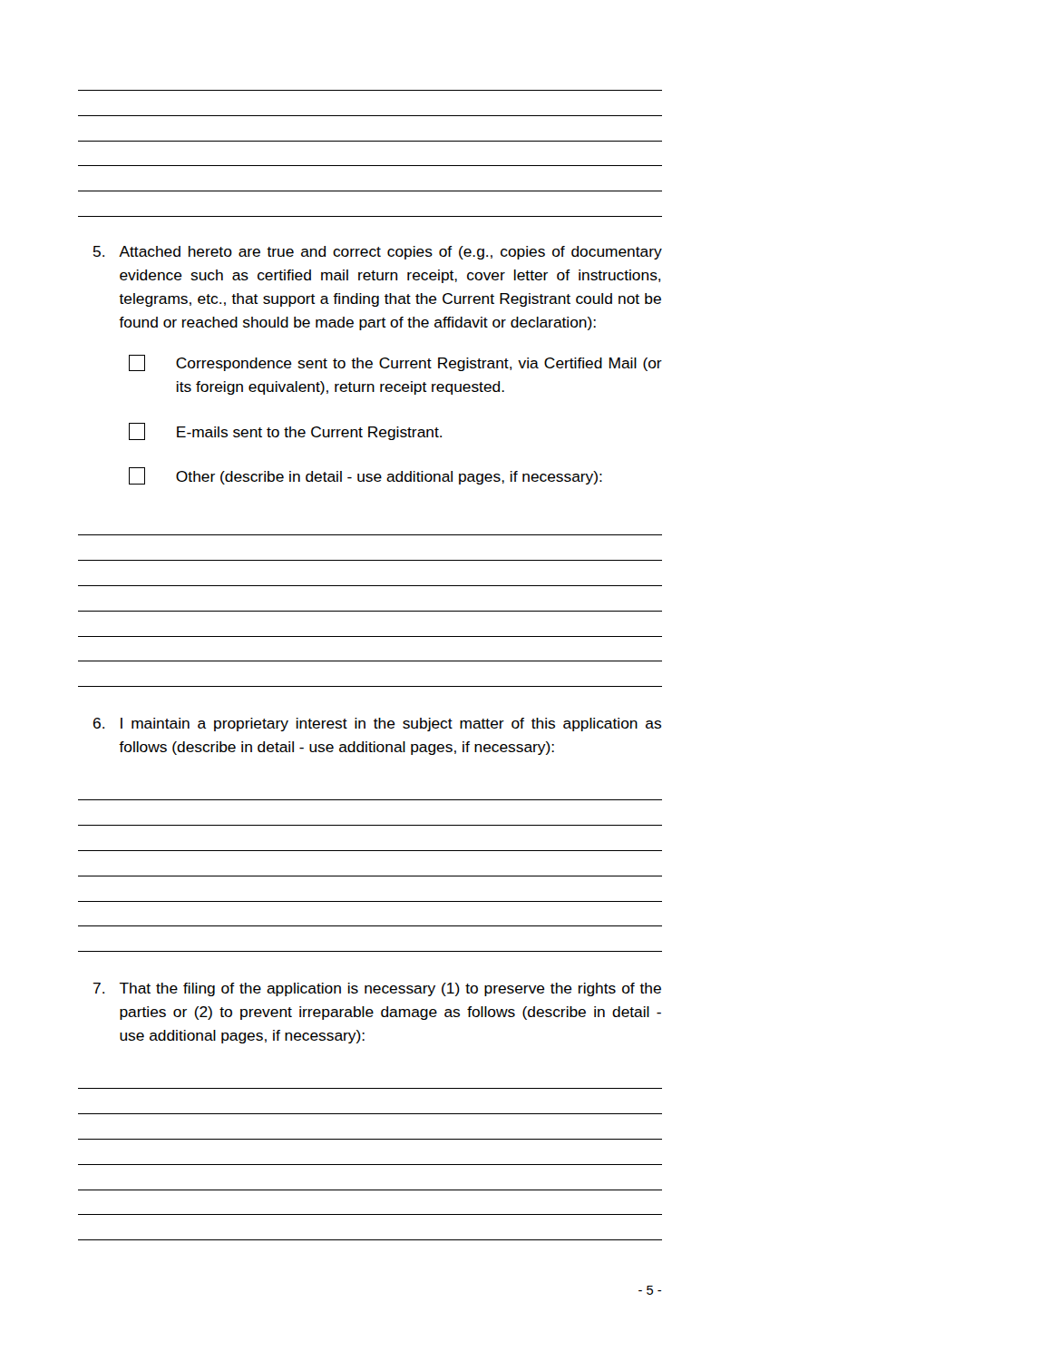Attached hereto are true and correct copies of (e.g., copies of documentary evidence such as certified mail return receipt, cover letter of instructions, telegrams, etc., that support a finding that the Current Registrant could not be found or reached should be made part of the affidavit or declaration):
Correspondence sent to the Current Registrant, via Certified Mail (or its foreign equivalent), return receipt requested.
E-mails sent to the Current Registrant.
Other (describe in detail - use additional pages, if necessary):
I maintain a proprietary interest in the subject matter of this application as follows (describe in detail - use additional pages, if necessary):
That the filing of the application is necessary (1) to preserve the rights of the parties or (2) to prevent irreparable damage as follows (describe in detail - use additional pages, if necessary):
- 5 -